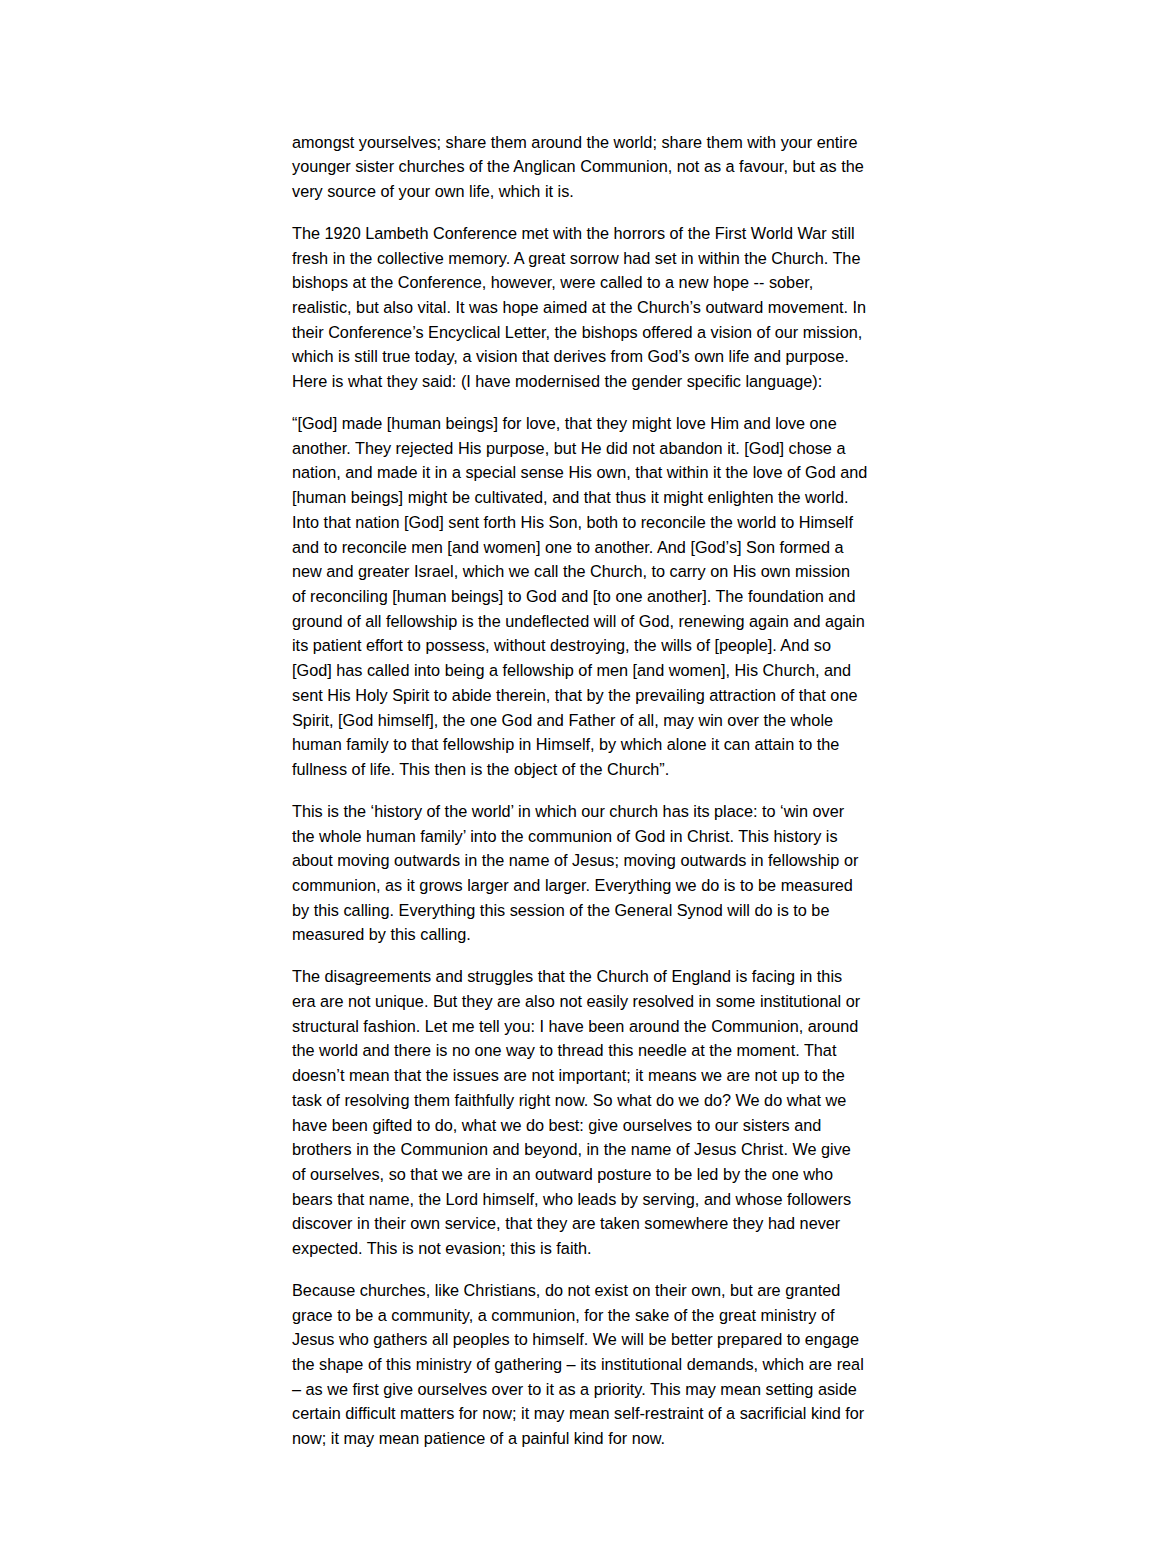amongst yourselves; share them around the world; share them with your entire younger sister churches of the Anglican Communion, not as a favour, but as the very source of your own life, which it is.
The 1920 Lambeth Conference met with the horrors of the First World War still fresh in the collective memory. A great sorrow had set in within the Church. The bishops at the Conference, however, were called to a new hope -- sober, realistic, but also vital. It was hope aimed at the Church’s outward movement. In their Conference’s Encyclical Letter, the bishops offered a vision of our mission, which is still true today, a vision that derives from God’s own life and purpose. Here is what they said: (I have modernised the gender specific language):
“[God] made [human beings] for love, that they might love Him and love one another. They rejected His purpose, but He did not abandon it. [God] chose a nation, and made it in a special sense His own, that within it the love of God and [human beings] might be cultivated, and that thus it might enlighten the world. Into that nation [God] sent forth His Son, both to reconcile the world to Himself and to reconcile men [and women] one to another. And [God’s] Son formed a new and greater Israel, which we call the Church, to carry on His own mission of reconciling [human beings] to God and [to one another]. The foundation and ground of all fellowship is the undeflected will of God, renewing again and again its patient effort to possess, without destroying, the wills of [people]. And so [God] has called into being a fellowship of men [and women], His Church, and sent His Holy Spirit to abide therein, that by the prevailing attraction of that one Spirit, [God himself], the one God and Father of all, may win over the whole human family to that fellowship in Himself, by which alone it can attain to the fullness of life. This then is the object of the Church”.
This is the ‘history of the world’ in which our church has its place: to ‘win over the whole human family’ into the communion of God in Christ. This history is about moving outwards in the name of Jesus; moving outwards in fellowship or communion, as it grows larger and larger. Everything we do is to be measured by this calling. Everything this session of the General Synod will do is to be measured by this calling.
The disagreements and struggles that the Church of England is facing in this era are not unique. But they are also not easily resolved in some institutional or structural fashion. Let me tell you: I have been around the Communion, around the world and there is no one way to thread this needle at the moment. That doesn’t mean that the issues are not important; it means we are not up to the task of resolving them faithfully right now. So what do we do? We do what we have been gifted to do, what we do best: give ourselves to our sisters and brothers in the Communion and beyond, in the name of Jesus Christ. We give of ourselves, so that we are in an outward posture to be led by the one who bears that name, the Lord himself, who leads by serving, and whose followers discover in their own service, that they are taken somewhere they had never expected. This is not evasion; this is faith.
Because churches, like Christians, do not exist on their own, but are granted grace to be a community, a communion, for the sake of the great ministry of Jesus who gathers all peoples to himself. We will be better prepared to engage the shape of this ministry of gathering – its institutional demands, which are real – as we first give ourselves over to it as a priority. This may mean setting aside certain difficult matters for now; it may mean self-restraint of a sacrificial kind for now; it may mean patience of a painful kind for now.